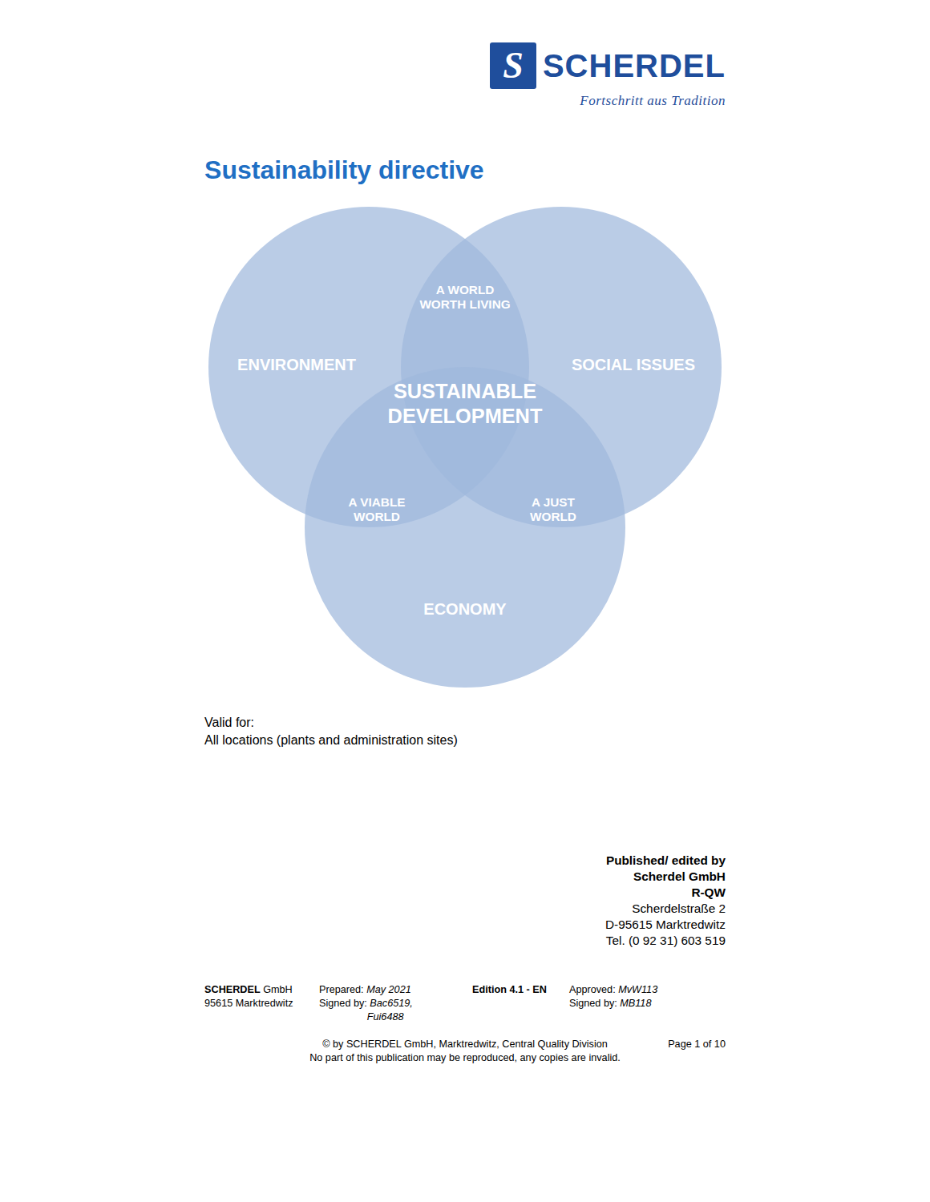SSCHERDEL
Fortschritt aus Tradition
Sustainability directive
A WORLD
WORTH LIVING
ENVIRONMENT
SOCIAL ISSUES
SUSTAINABLE
DEVELOPMENT
A VIABLE
WORLD
A JUST
WORLD
ECONOMY
Valid for:
All locations (plants and administration sites)
Published/ edited by
Scherdel GmbH
R-QW
Scherdelstraße 2
D-95615 Marktredwitz
Tel. (0 92 31) 603 519
| SCHERDEL GmbH | Prepared: May 2021 | Edition 4.1 - EN | Approved: MvW113 |
| 95615 Marktredwitz | Signed by: Bac6519, Fui6488 | | Signed by: MB118 |
Page 1 of 10 © by SCHERDEL GmbH, Marktredwitz, Central Quality Division No part of this publication may be reproduced, any copies are invalid.